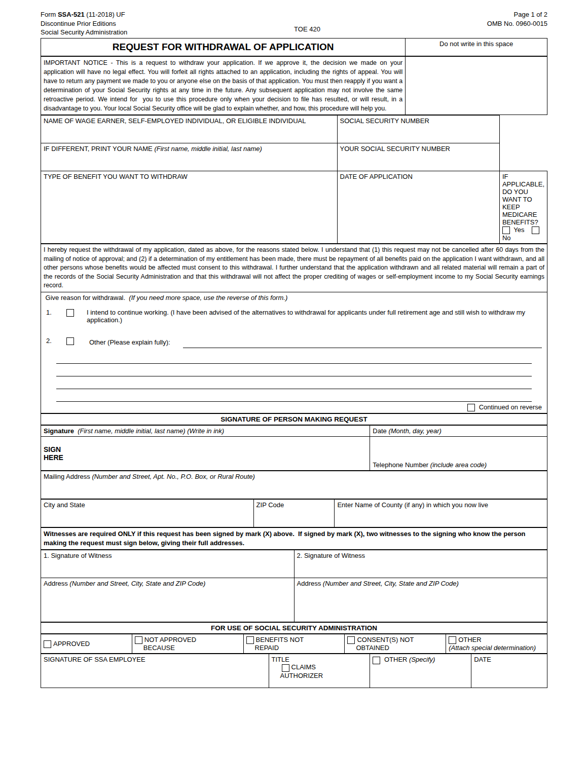Form SSA-521 (11-2018) UF
Discontinue Prior Editions
Social Security Administration
TOE 420
Page 1 of 2
OMB No. 0960-0015
| REQUEST FOR WITHDRAWAL OF APPLICATION | Do not write in this space |
| IMPORTANT NOTICE - This is a request to withdraw your application. If we approve it, the decision we made on your application will have no legal effect. You will forfeit all rights attached to an application, including the rights of appeal. You will have to return any payment we made to you or anyone else on the basis of that application. You must then reapply if you want a determination of your Social Security rights at any time in the future. Any subsequent application may not involve the same retroactive period. We intend for you to use this procedure only when your decision to file has resulted, or will result, in a disadvantage to you. Your local Social Security office will be glad to explain whether, and how, this procedure will help you. | |
| NAME OF WAGE EARNER, SELF-EMPLOYED INDIVIDUAL, OR ELIGIBLE INDIVIDUAL | SOCIAL SECURITY NUMBER |
| IF DIFFERENT, PRINT YOUR NAME (First name, middle initial, last name) | YOUR SOCIAL SECURITY NUMBER |
| TYPE OF BENEFIT YOU WANT TO WITHDRAW | DATE OF APPLICATION | IF APPLICABLE, DO YOU WANT TO KEEP MEDICARE BENEFITS? Yes No |
| I hereby request the withdrawal of my application, dated as above, for the reasons stated below. I understand that (1) this request may not be cancelled after 60 days from the mailing of notice of approval; and (2) if a determination of my entitlement has been made, there must be repayment of all benefits paid on the application I want withdrawn, and all other persons whose benefits would be affected must consent to this withdrawal. I further understand that the application withdrawn and all related material will remain a part of the records of the Social Security Administration and that this withdrawal will not affect the proper crediting of wages or self-employment income to my Social Security earnings record. |
| Give reason for withdrawal. (If you need more space, use the reverse of this form.) |
| / 1. / / I intend to continue working. (I have been advised of the alternatives to withdrawal for applicants under full retirement age and still wish to withdraw my application.) / / 2. / / / Other (Please explain fully): / / / |
| Continued on reverse |
| SIGNATURE OF PERSON MAKING REQUEST |
| Signature (First name, middle initial, last name) (Write in ink) | Date (Month, day, year) |
| SIGN HERE | Telephone Number (include area code) |
| Mailing Address (Number and Street, Apt. No., P.O. Box, or Rural Route) |
| City and State | ZIP Code | Enter Name of County (if any) in which you now live |
| Witnesses are required ONLY if this request has been signed by mark (X) above. If signed by mark (X), two witnesses to the signing who know the person making the request must sign below, giving their full addresses. |
| 1. Signature of Witness | 2. Signature of Witness |
| Address (Number and Street, City, State and ZIP Code) | Address (Number and Street, City, State and ZIP Code) |
| FOR USE OF SOCIAL SECURITY ADMINISTRATION |
| APPROVED | NOT APPROVED BECAUSE | BENEFITS NOT REPAID | CONSENT(S) NOT OBTAINED | OTHER (Attach special determination) |
| SIGNATURE OF SSA EMPLOYEE | TITLE CLAIMS AUTHORIZER | OTHER (Specify) | DATE |